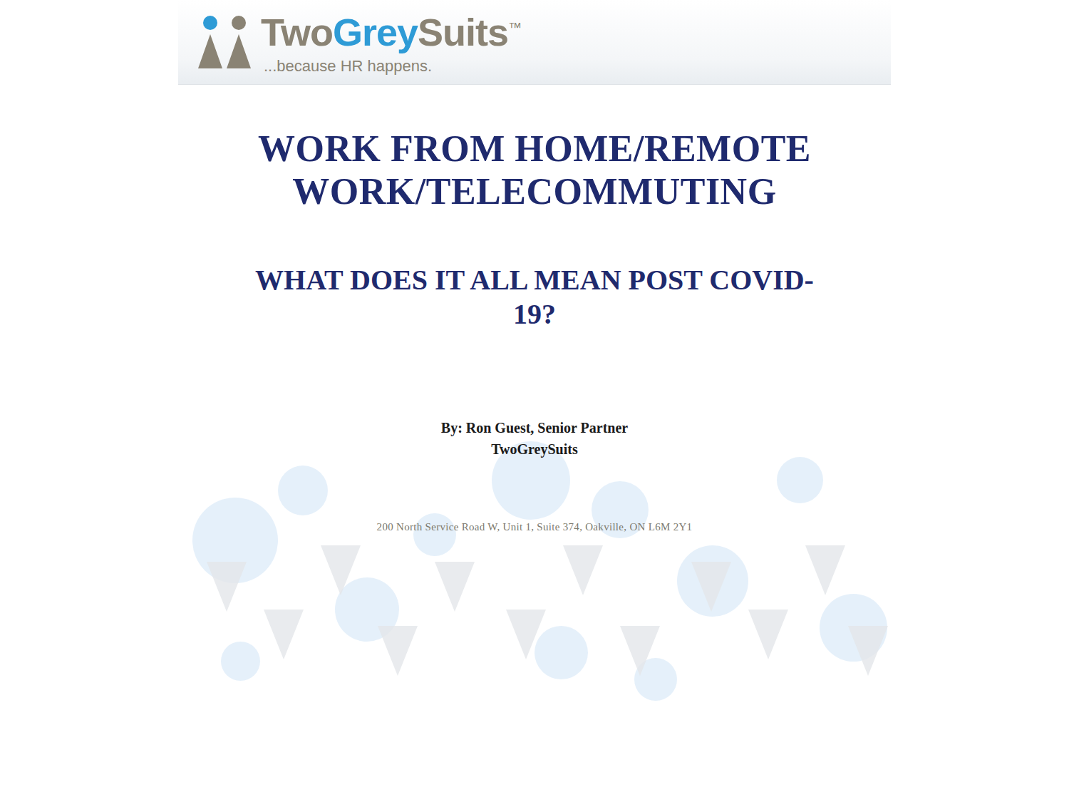Two Grey Suits™
...because HR happens.
Work From Home/Remote Work/Telecommuting
What does it all mean post COVID-19?
By: Ron Guest, Senior Partner
TwoGreySuits
200 North Service Road W, Unit 1, Suite 374, Oakville, ON L6M 2Y1